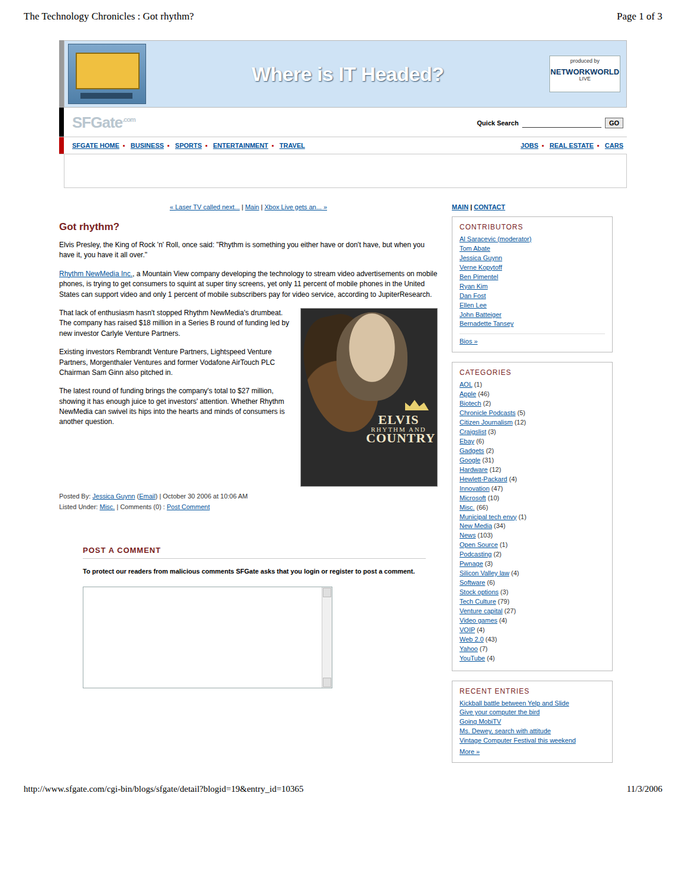The Technology Chronicles : Got rhythm?
Page 1 of 3
Where is IT Headed?
produced byNETWORKWORLDLIVE
SFGate.com
Quick Search GO
SFGATE HOME▪ BUSINESS▪ SPORTS▪ ENTERTAINMENT▪ TRAVEL
JOBS▪ REAL ESTATE▪ CARS
« Laser TV called next... | Main | Xbox Live gets an... »
Got rhythm?
Elvis Presley, the King of Rock 'n' Roll, once said: "Rhythm is something you either have or don't have, but when you have it, you have it all over."
Rhythm NewMedia Inc., a Mountain View company developing the technology to stream video advertisements on mobile phones, is trying to get consumers to squint at super tiny screens, yet only 11 percent of mobile phones in the United States can support video and only 1 percent of mobile subscribers pay for video service, according to JupiterResearch.
ELVISRHYTHM ANDCOUNTRY
That lack of enthusiasm hasn't stopped Rhythm NewMedia's drumbeat. The company has raised $18 million in a Series B round of funding led by new investor Carlyle Venture Partners.
Existing investors Rembrandt Venture Partners, Lightspeed Venture Partners, Morgenthaler Ventures and former Vodafone AirTouch PLC Chairman Sam Ginn also pitched in.
The latest round of funding brings the company's total to $27 million, showing it has enough juice to get investors' attention. Whether Rhythm NewMedia can swivel its hips into the hearts and minds of consumers is another question.
Posted By: Jessica Guynn (Email) | October 30 2006 at 10:06 AM
Listed Under: Misc. | Comments (0) : Post Comment
POST A COMMENT
To protect our readers from malicious comments SFGate asks that you login or register to post a comment.
MAIN | CONTACT
CONTRIBUTORS
Al Saracevic (moderator)
Tom Abate
Jessica Guynn
Verne Kopytoff
Ben Pimentel
Ryan Kim
Dan Fost
Ellen Lee
John Batteiger
Bernadette Tansey
Bios »
CATEGORIES
AOL (1)
Apple (46)
Biotech (2)
Chronicle Podcasts (5)
Citizen Journalism (12)
Craigslist (3)
Ebay (6)
Gadgets (2)
Google (31)
Hardware (12)
Hewlett-Packard (4)
Innovation (47)
Microsoft (10)
Misc. (66)
Municipal tech envy (1)
New Media (34)
News (103)
Open Source (1)
Podcasting (2)
Pwnage (3)
Silicon Valley law (4)
Software (6)
Stock options (3)
Tech Culture (79)
Venture capital (27)
Video games (4)
VOIP (4)
Web 2.0 (43)
Yahoo (7)
YouTube (4)
RECENT ENTRIES
Kickball battle between Yelp and Slide
Give your computer the bird
Going MobiTV
Ms. Dewey, search with attitude
Vintage Computer Festival this weekend
More »
http://www.sfgate.com/cgi-bin/blogs/sfgate/detail?blogid=19&entry_id=10365
11/3/2006